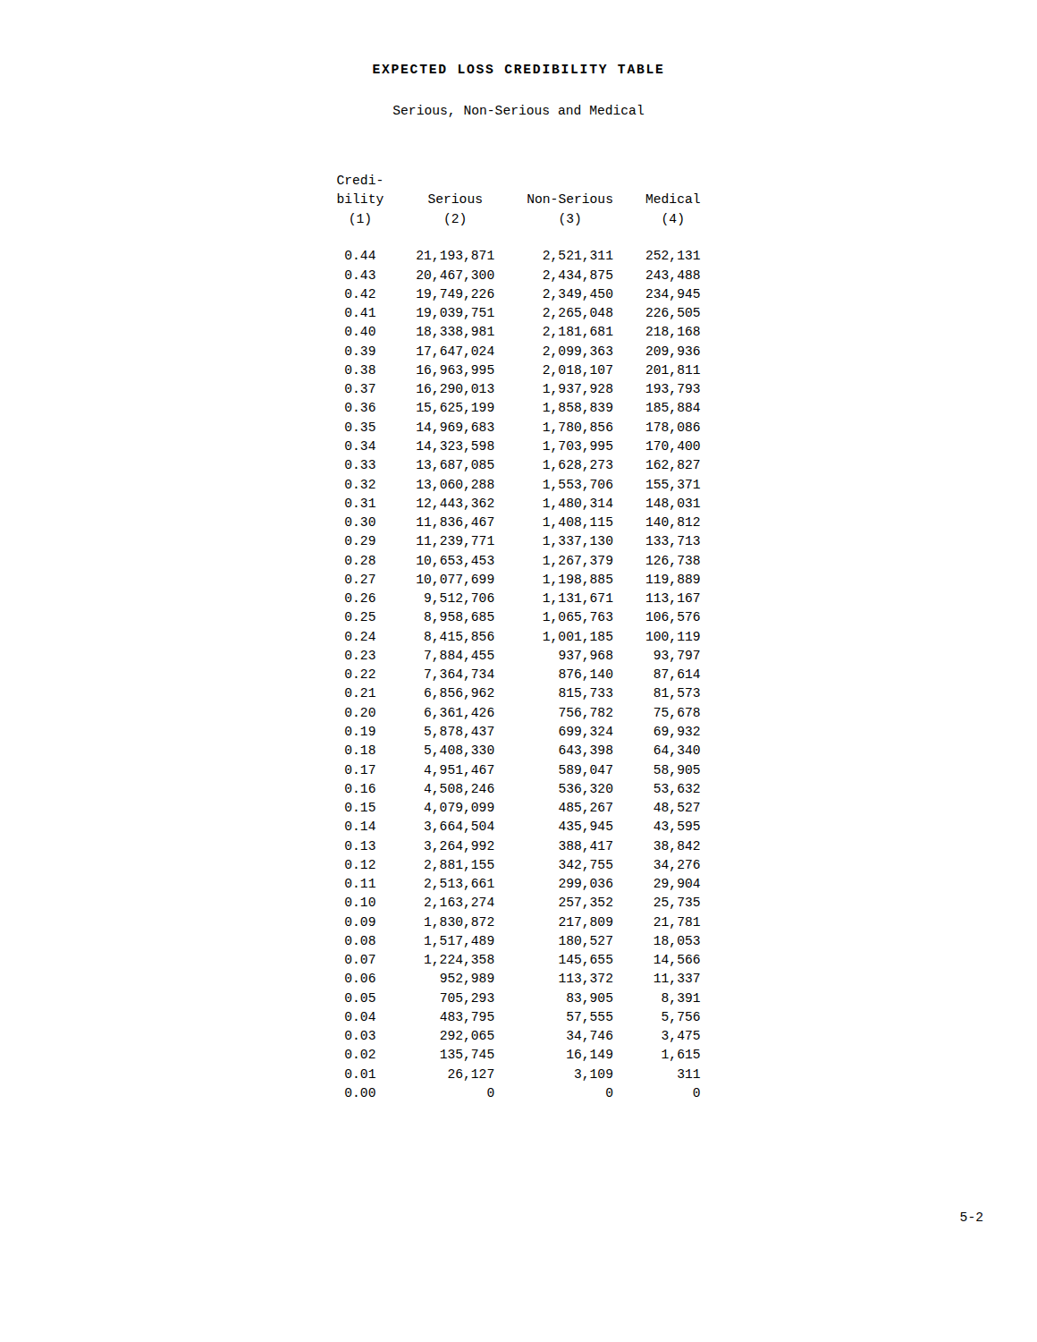EXPECTED LOSS CREDIBILITY TABLE
Serious, Non-Serious and Medical
| Credi- | | | |
| --- | --- | --- | --- |
| bility | Serious | Non-Serious | Medical |
| (1) | (2) | (3) | (4) |
| 0.44 | 21,193,871 | 2,521,311 | 252,131 |
| 0.43 | 20,467,300 | 2,434,875 | 243,488 |
| 0.42 | 19,749,226 | 2,349,450 | 234,945 |
| 0.41 | 19,039,751 | 2,265,048 | 226,505 |
| 0.40 | 18,338,981 | 2,181,681 | 218,168 |
| 0.39 | 17,647,024 | 2,099,363 | 209,936 |
| 0.38 | 16,963,995 | 2,018,107 | 201,811 |
| 0.37 | 16,290,013 | 1,937,928 | 193,793 |
| 0.36 | 15,625,199 | 1,858,839 | 185,884 |
| 0.35 | 14,969,683 | 1,780,856 | 178,086 |
| 0.34 | 14,323,598 | 1,703,995 | 170,400 |
| 0.33 | 13,687,085 | 1,628,273 | 162,827 |
| 0.32 | 13,060,288 | 1,553,706 | 155,371 |
| 0.31 | 12,443,362 | 1,480,314 | 148,031 |
| 0.30 | 11,836,467 | 1,408,115 | 140,812 |
| 0.29 | 11,239,771 | 1,337,130 | 133,713 |
| 0.28 | 10,653,453 | 1,267,379 | 126,738 |
| 0.27 | 10,077,699 | 1,198,885 | 119,889 |
| 0.26 | 9,512,706 | 1,131,671 | 113,167 |
| 0.25 | 8,958,685 | 1,065,763 | 106,576 |
| 0.24 | 8,415,856 | 1,001,185 | 100,119 |
| 0.23 | 7,884,455 | 937,968 | 93,797 |
| 0.22 | 7,364,734 | 876,140 | 87,614 |
| 0.21 | 6,856,962 | 815,733 | 81,573 |
| 0.20 | 6,361,426 | 756,782 | 75,678 |
| 0.19 | 5,878,437 | 699,324 | 69,932 |
| 0.18 | 5,408,330 | 643,398 | 64,340 |
| 0.17 | 4,951,467 | 589,047 | 58,905 |
| 0.16 | 4,508,246 | 536,320 | 53,632 |
| 0.15 | 4,079,099 | 485,267 | 48,527 |
| 0.14 | 3,664,504 | 435,945 | 43,595 |
| 0.13 | 3,264,992 | 388,417 | 38,842 |
| 0.12 | 2,881,155 | 342,755 | 34,276 |
| 0.11 | 2,513,661 | 299,036 | 29,904 |
| 0.10 | 2,163,274 | 257,352 | 25,735 |
| 0.09 | 1,830,872 | 217,809 | 21,781 |
| 0.08 | 1,517,489 | 180,527 | 18,053 |
| 0.07 | 1,224,358 | 145,655 | 14,566 |
| 0.06 | 952,989 | 113,372 | 11,337 |
| 0.05 | 705,293 | 83,905 | 8,391 |
| 0.04 | 483,795 | 57,555 | 5,756 |
| 0.03 | 292,065 | 34,746 | 3,475 |
| 0.02 | 135,745 | 16,149 | 1,615 |
| 0.01 | 26,127 | 3,109 | 311 |
| 0.00 | 0 | 0 | 0 |
5-2